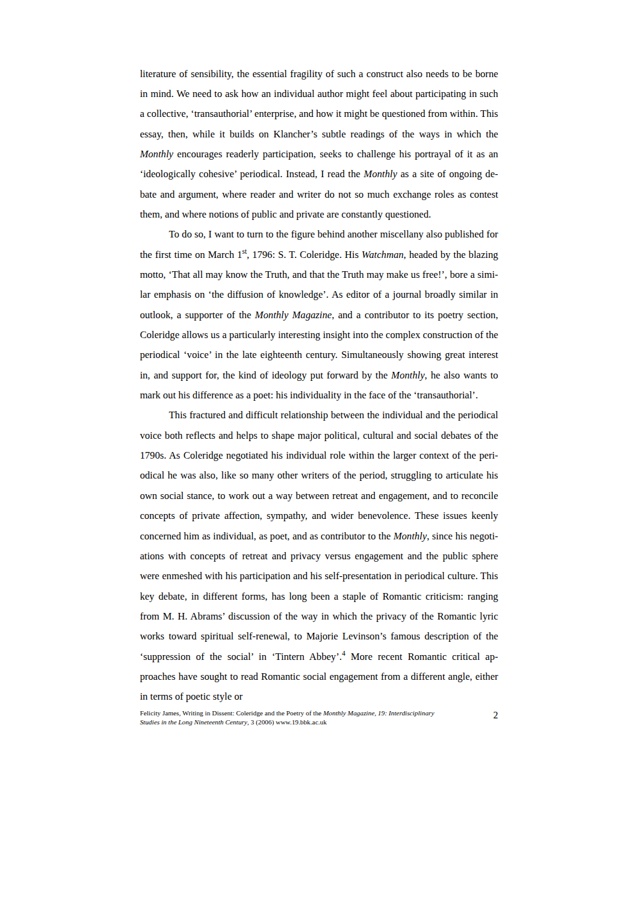literature of sensibility, the essential fragility of such a construct also needs to be borne in mind. We need to ask how an individual author might feel about participating in such a collective, ‘transauthorial’ enterprise, and how it might be questioned from within. This essay, then, while it builds on Klancher’s subtle readings of the ways in which the Monthly encourages readerly participation, seeks to challenge his portrayal of it as an ‘ideologically cohesive’ periodical. Instead, I read the Monthly as a site of ongoing debate and argument, where reader and writer do not so much exchange roles as contest them, and where notions of public and private are constantly questioned.
To do so, I want to turn to the figure behind another miscellany also published for the first time on March 1st, 1796: S. T. Coleridge. His Watchman, headed by the blazing motto, ‘That all may know the Truth, and that the Truth may make us free!’, bore a similar emphasis on ‘the diffusion of knowledge’. As editor of a journal broadly similar in outlook, a supporter of the Monthly Magazine, and a contributor to its poetry section, Coleridge allows us a particularly interesting insight into the complex construction of the periodical ‘voice’ in the late eighteenth century. Simultaneously showing great interest in, and support for, the kind of ideology put forward by the Monthly, he also wants to mark out his difference as a poet: his individuality in the face of the ‘transauthorial’.
This fractured and difficult relationship between the individual and the periodical voice both reflects and helps to shape major political, cultural and social debates of the 1790s. As Coleridge negotiated his individual role within the larger context of the periodical he was also, like so many other writers of the period, struggling to articulate his own social stance, to work out a way between retreat and engagement, and to reconcile concepts of private affection, sympathy, and wider benevolence. These issues keenly concerned him as individual, as poet, and as contributor to the Monthly, since his negotiations with concepts of retreat and privacy versus engagement and the public sphere were enmeshed with his participation and his self-presentation in periodical culture. This key debate, in different forms, has long been a staple of Romantic criticism: ranging from M. H. Abrams’ discussion of the way in which the privacy of the Romantic lyric works toward spiritual self-renewal, to Majorie Levinson’s famous description of the ‘suppression of the social’ in ‘Tintern Abbey’.4 More recent Romantic critical approaches have sought to read Romantic social engagement from a different angle, either in terms of poetic style or
Felicity James, Writing in Dissent: Coleridge and the Poetry of the Monthly Magazine, 19: Interdisciplinary Studies in the Long Nineteenth Century, 3 (2006) www.19.bbk.ac.uk
2